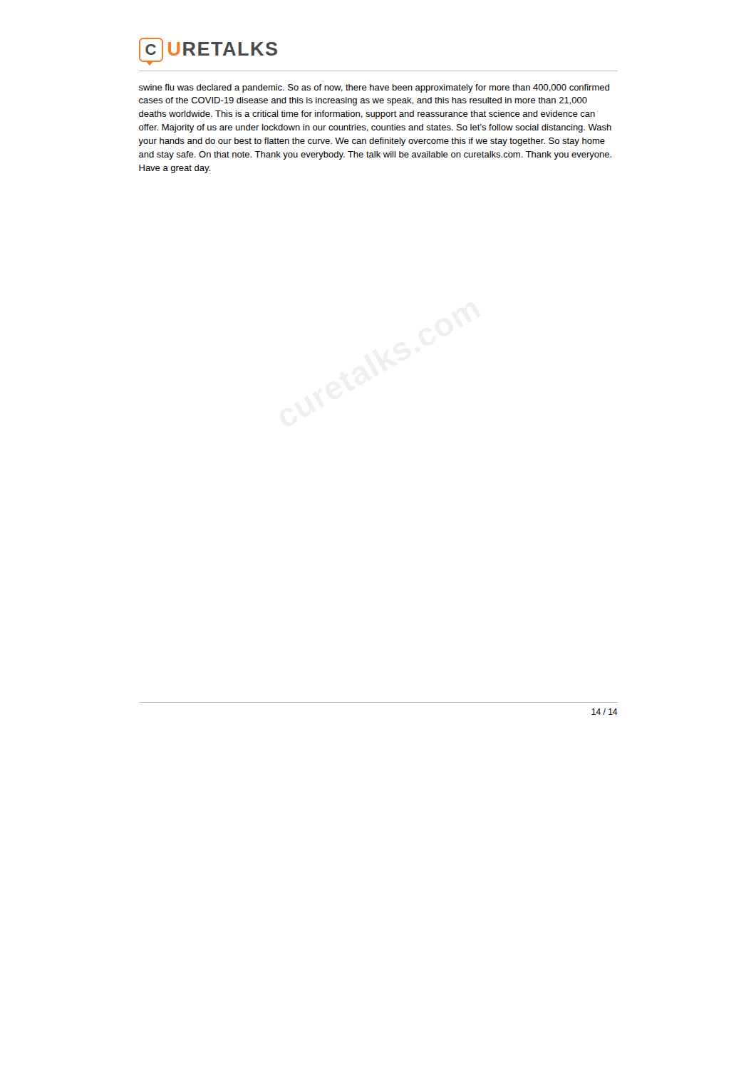URETALKS
swine flu was declared a pandemic. So as of now, there have been approximately for more than 400,000 confirmed cases of the COVID-19 disease and this is increasing as we speak, and this has resulted in more than 21,000 deaths worldwide. This is a critical time for information, support and reassurance that science and evidence can offer. Majority of us are under lockdown in our countries, counties and states. So let’s follow social distancing. Wash your hands and do our best to flatten the curve. We can definitely overcome this if we stay together. So stay home and stay safe. On that note. Thank you everybody. The talk will be available on curetalks.com. Thank you everyone. Have a great day.
curetalks.com
14 / 14